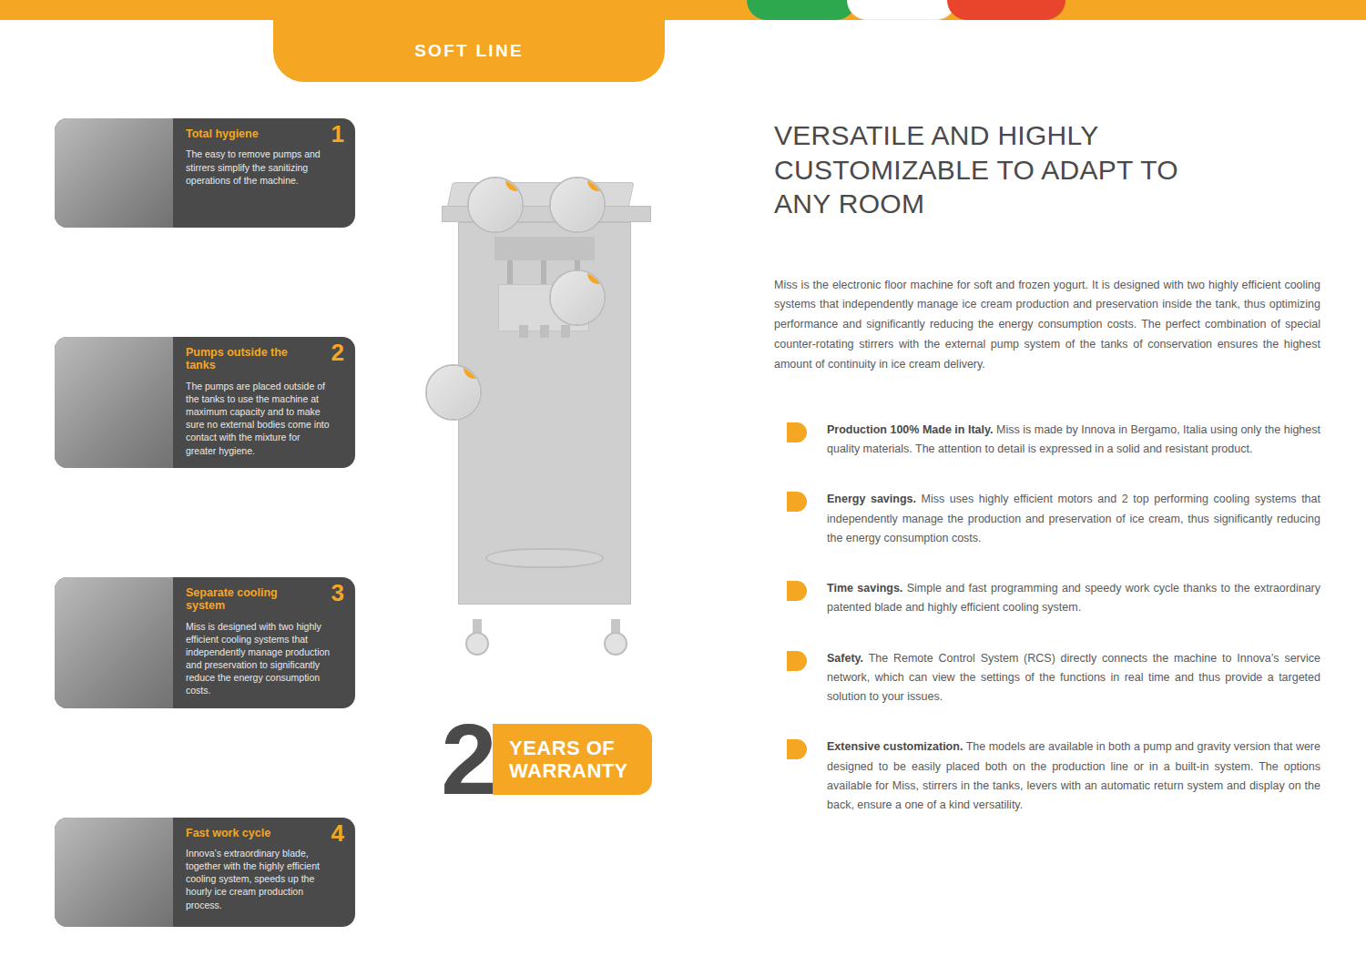SOFT LINE
1
Total hygiene
The easy to remove pumps and stirrers simplify the sanitizing operations of the machine.
2
Pumps outside the tanks
The pumps are placed outside of the tanks to use the machine at maximum capacity and to make sure no external bodies come into contact with the mixture for greater hygiene.
3
Separate cooling system
Miss is designed with two highly efficient cooling systems that independently manage production and preservation to significantly reduce the energy consumption costs.
4
Fast work cycle
Innova’s extraordinary blade, together with the highly efficient cooling system, speeds up the hourly ice cream production process.
1
2
3
4
2 YEARS OF
WARRANTY
VERSATILE AND HIGHLY
CUSTOMIZABLE TO ADAPT TO
ANY ROOM
Miss is the electronic floor machine for soft and frozen yogurt. It is designed with two highly efficient cooling systems that independently manage ice cream production and preservation inside the tank, thus optimizing performance and significantly reducing the energy consumption costs. The perfect combination of special counter-rotating stirrers with the external pump system of the tanks of conservation ensures the highest amount of continuity in ice cream delivery.
Production 100% Made in Italy. Miss is made by Innova in Bergamo, Italia using only the highest quality materials. The attention to detail is expressed in a solid and resistant product.
Energy savings. Miss uses highly efficient motors and 2 top performing cooling systems that independently manage the production and preservation of ice cream, thus significantly reducing the energy consumption costs.
Time savings. Simple and fast programming and speedy work cycle thanks to the extraordinary patented blade and highly efficient cooling system.
Safety. The Remote Control System (RCS) directly connects the machine to Innova’s service network, which can view the settings of the functions in real time and thus provide a targeted solution to your issues.
Extensive customization. The models are available in both a pump and gravity version that were designed to be easily placed both on the production line or in a built-in system. The options available for Miss, stirrers in the tanks, levers with an automatic return system and display on the back, ensure a one of a kind versatility.